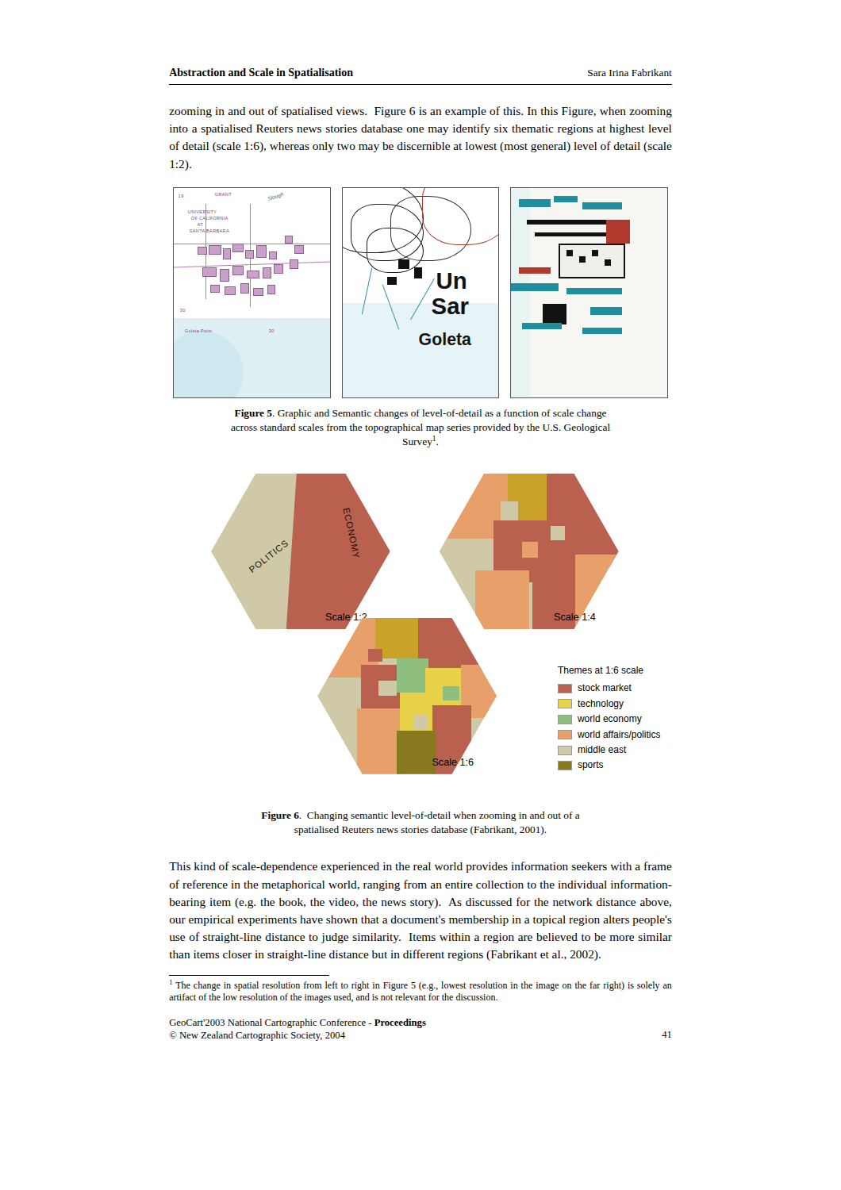Abstraction and Scale in Spatialisation
Sara Irina Fabrikant
zooming in and out of spatialised views. Figure 6 is an example of this. In this Figure, when zooming into a spatialised Reuters news stories database one may identify six thematic regions at highest level of detail (scale 1:6), whereas only two may be discernible at lowest (most general) level of detail (scale 1:2).
19
GRANT
Slough
UNIVERSITY
OF CALIFORNIA
AT
SANTA BARBARA
30
Goleta Point
30
Un
Sar
Goleta
Figure 5. Graphic and Semantic changes of level-of-detail as a function of scale change across standard scales from the topographical map series provided by the U.S. Geological Survey1.
POLITICS
ECONOMY
Scale 1:2
Scale 1:4
Scale 1:6
Themes at 1:6 scale
stock market
technology
world economy
world affairs/politics
middle east
sports
Figure 6. Changing semantic level-of-detail when zooming in and out of a spatialised Reuters news stories database (Fabrikant, 2001).
This kind of scale-dependence experienced in the real world provides information seekers with a frame of reference in the metaphorical world, ranging from an entire collection to the individual information-bearing item (e.g. the book, the video, the news story). As discussed for the network distance above, our empirical experiments have shown that a document's membership in a topical region alters people's use of straight-line distance to judge similarity. Items within a region are believed to be more similar than items closer in straight-line distance but in different regions (Fabrikant et al., 2002).
1 The change in spatial resolution from left to right in Figure 5 (e.g., lowest resolution in the image on the far right) is solely an artifact of the low resolution of the images used, and is not relevant for the discussion.
GeoCart'2003 National Cartographic Conference - Proceedings
© New Zealand Cartographic Society, 2004
41